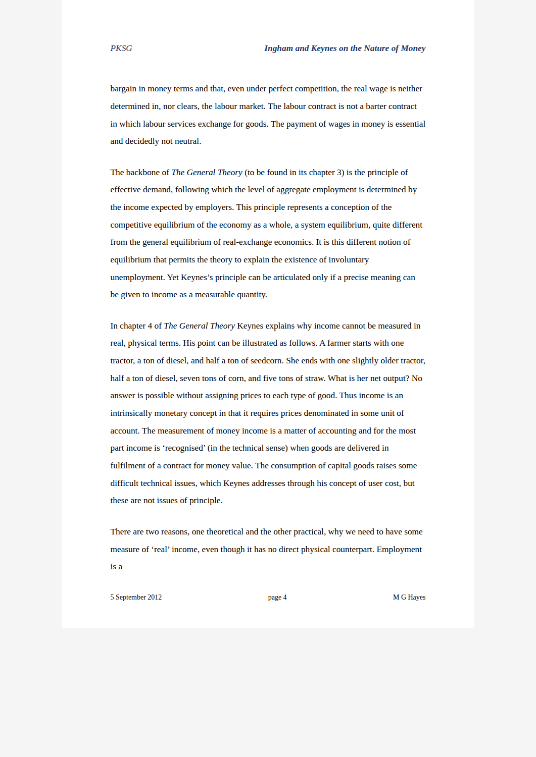PKSG
Ingham and Keynes on the Nature of Money
bargain in money terms and that, even under perfect competition, the real wage is neither determined in, nor clears, the labour market. The labour contract is not a barter contract in which labour services exchange for goods. The payment of wages in money is essential and decidedly not neutral.
The backbone of The General Theory (to be found in its chapter 3) is the principle of effective demand, following which the level of aggregate employment is determined by the income expected by employers. This principle represents a conception of the competitive equilibrium of the economy as a whole, a system equilibrium, quite different from the general equilibrium of real-exchange economics. It is this different notion of equilibrium that permits the theory to explain the existence of involuntary unemployment. Yet Keynes’s principle can be articulated only if a precise meaning can be given to income as a measurable quantity.
In chapter 4 of The General Theory Keynes explains why income cannot be measured in real, physical terms. His point can be illustrated as follows. A farmer starts with one tractor, a ton of diesel, and half a ton of seedcorn. She ends with one slightly older tractor, half a ton of diesel, seven tons of corn, and five tons of straw. What is her net output? No answer is possible without assigning prices to each type of good. Thus income is an intrinsically monetary concept in that it requires prices denominated in some unit of account. The measurement of money income is a matter of accounting and for the most part income is ‘recognised’ (in the technical sense) when goods are delivered in fulfilment of a contract for money value. The consumption of capital goods raises some difficult technical issues, which Keynes addresses through his concept of user cost, but these are not issues of principle.
There are two reasons, one theoretical and the other practical, why we need to have some measure of ‘real’ income, even though it has no direct physical counterpart. Employment is a
5 September 2012
page 4
M G Hayes